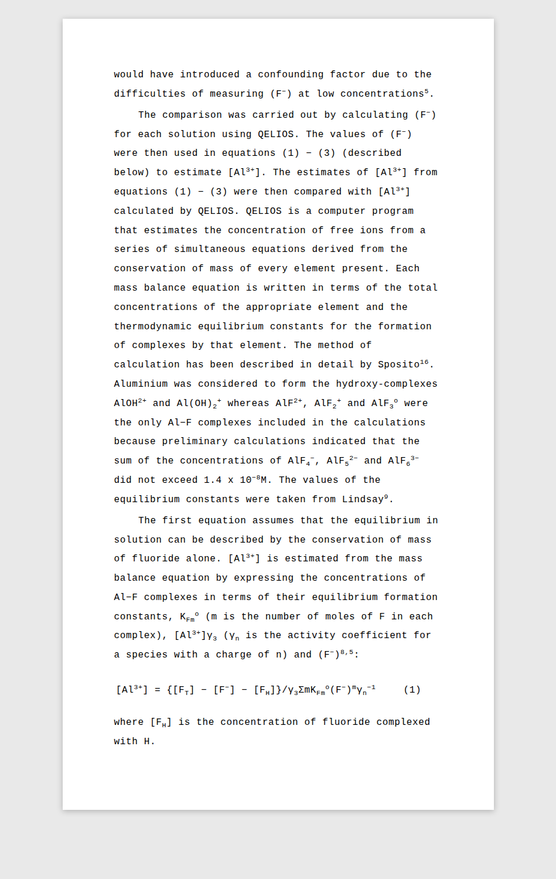would have introduced a confounding factor due to the difficulties of measuring (F−) at low concentrations5.
The comparison was carried out by calculating (F−) for each solution using QELIOS. The values of (F−) were then used in equations (1) − (3) (described below) to estimate [Al3+]. The estimates of [Al3+] from equations (1) − (3) were then compared with [Al3+] calculated by QELIOS. QELIOS is a computer program that estimates the concentration of free ions from a series of simultaneous equations derived from the conservation of mass of every element present. Each mass balance equation is written in terms of the total concentrations of the appropriate element and the thermodynamic equilibrium constants for the formation of complexes by that element. The method of calculation has been described in detail by Sposito16. Aluminium was considered to form the hydroxy-complexes AlOH2+ and Al(OH)2+ whereas AlF2+, AlF2+ and AlF3o were the only Al−F complexes included in the calculations because preliminary calculations indicated that the sum of the concentrations of AlF4−, AlF52− and AlF63− did not exceed 1.4 x 10−8M. The values of the equilibrium constants were taken from Lindsay9.
The first equation assumes that the equilibrium in solution can be described by the conservation of mass of fluoride alone. [Al3+] is estimated from the mass balance equation by expressing the concentrations of Al−F complexes in terms of their equilibrium formation constants, KFmo (m is the number of moles of F in each complex), [Al3+]γ3 (γn is the activity coefficient for a species with a charge of n) and (F−)8,5:
[Al3+] = {[FT] − [F−] − [FH]}/γ3ΣmKFmo(F−)mγn−1(1)
where [FH] is the concentration of fluoride complexed with H.